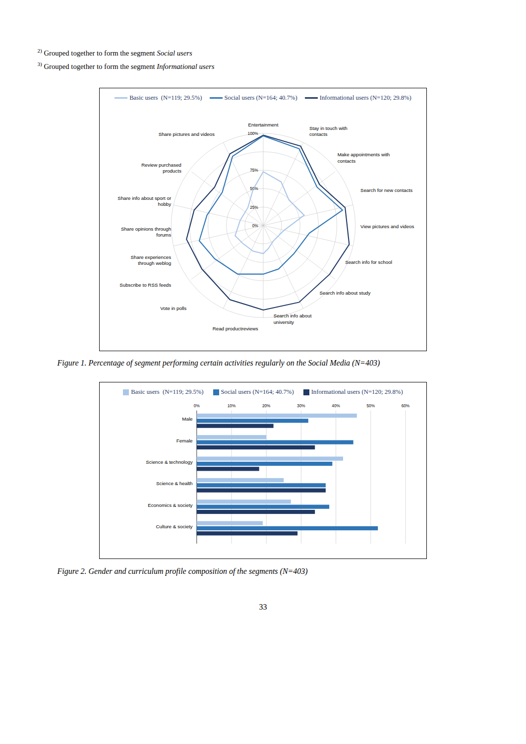2) Grouped together to form the segment Social users
3) Grouped together to form the segment Informational users
Basic users (N=119; 29.5%) Social users (N=164; 40.7%) Informational users (N=120; 29.8%)
100% 75% 50% 25% 0% Entertainment Stay in touch with contacts Make appointments with contacts Search for new contacts View pictures and videos Search info for school Search info about study Search info about university Read productreviews Vote in polls Subscribe to RSS feeds Share experiences through weblog Share opinions through forums Share info about sport or hobby Review purchased products Share pictures and videos
Figure 1. Percentage of segment performing certain activities regularly on the Social Media (N=403)
Basic users (N=119; 29.5%) Social users (N=164; 40.7%) Informational users (N=120; 29.8%)
0% 10% 20% 30% 40% 50% 60% Male Female Science & technology Science & health Economics & society Culture & society
Figure 2. Gender and curriculum profile composition of the segments (N=403)
33